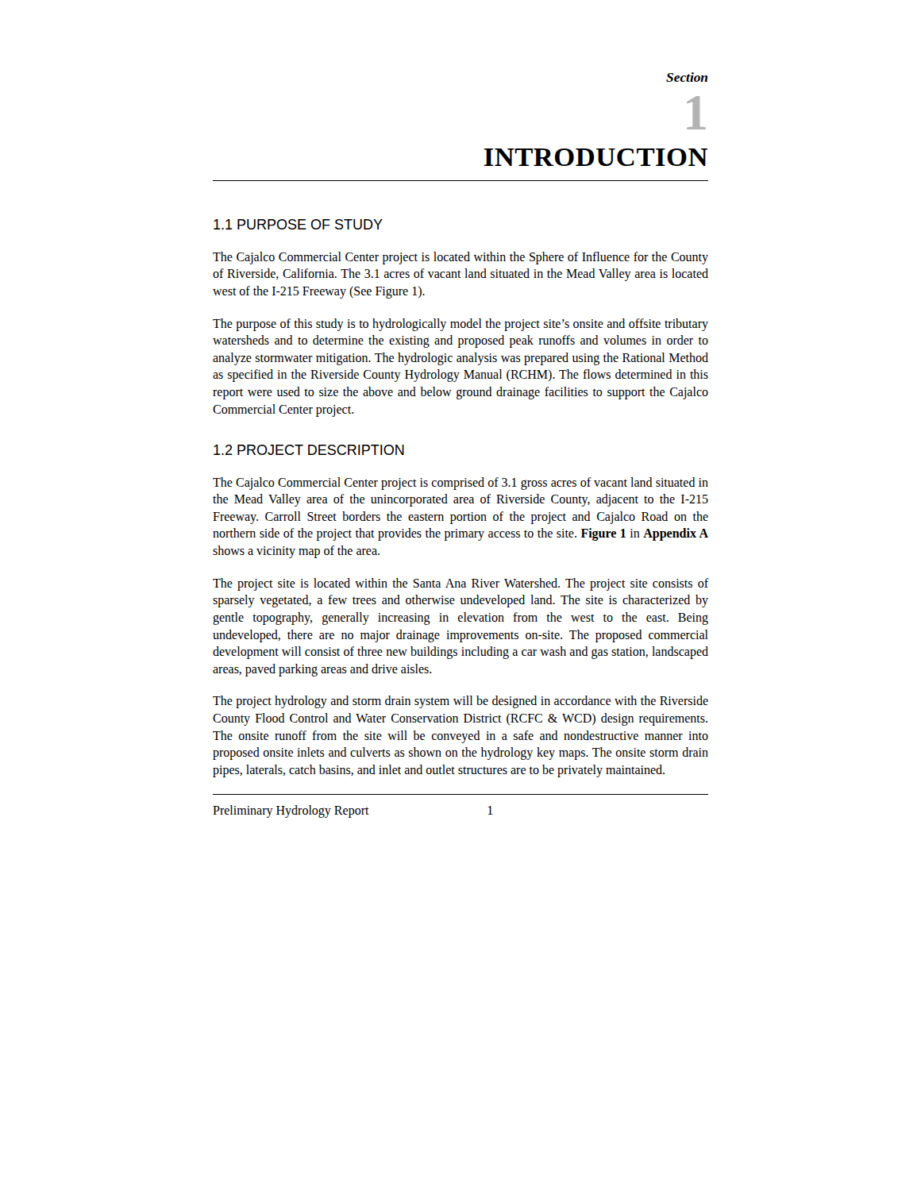Section
1
INTRODUCTION
1.1 PURPOSE OF STUDY
The Cajalco Commercial Center project is located within the Sphere of Influence for the County of Riverside, California. The 3.1 acres of vacant land situated in the Mead Valley area is located west of the I-215 Freeway (See Figure 1).
The purpose of this study is to hydrologically model the project site’s onsite and offsite tributary watersheds and to determine the existing and proposed peak runoffs and volumes in order to analyze stormwater mitigation. The hydrologic analysis was prepared using the Rational Method as specified in the Riverside County Hydrology Manual (RCHM). The flows determined in this report were used to size the above and below ground drainage facilities to support the Cajalco Commercial Center project.
1.2 PROJECT DESCRIPTION
The Cajalco Commercial Center project is comprised of 3.1 gross acres of vacant land situated in the Mead Valley area of the unincorporated area of Riverside County, adjacent to the I-215 Freeway. Carroll Street borders the eastern portion of the project and Cajalco Road on the northern side of the project that provides the primary access to the site. Figure 1 in Appendix A shows a vicinity map of the area.
The project site is located within the Santa Ana River Watershed. The project site consists of sparsely vegetated, a few trees and otherwise undeveloped land. The site is characterized by gentle topography, generally increasing in elevation from the west to the east. Being undeveloped, there are no major drainage improvements on-site. The proposed commercial development will consist of three new buildings including a car wash and gas station, landscaped areas, paved parking areas and drive aisles.
The project hydrology and storm drain system will be designed in accordance with the Riverside County Flood Control and Water Conservation District (RCFC & WCD) design requirements. The onsite runoff from the site will be conveyed in a safe and nondestructive manner into proposed onsite inlets and culverts as shown on the hydrology key maps. The onsite storm drain pipes, laterals, catch basins, and inlet and outlet structures are to be privately maintained.
Preliminary Hydrology Report 1